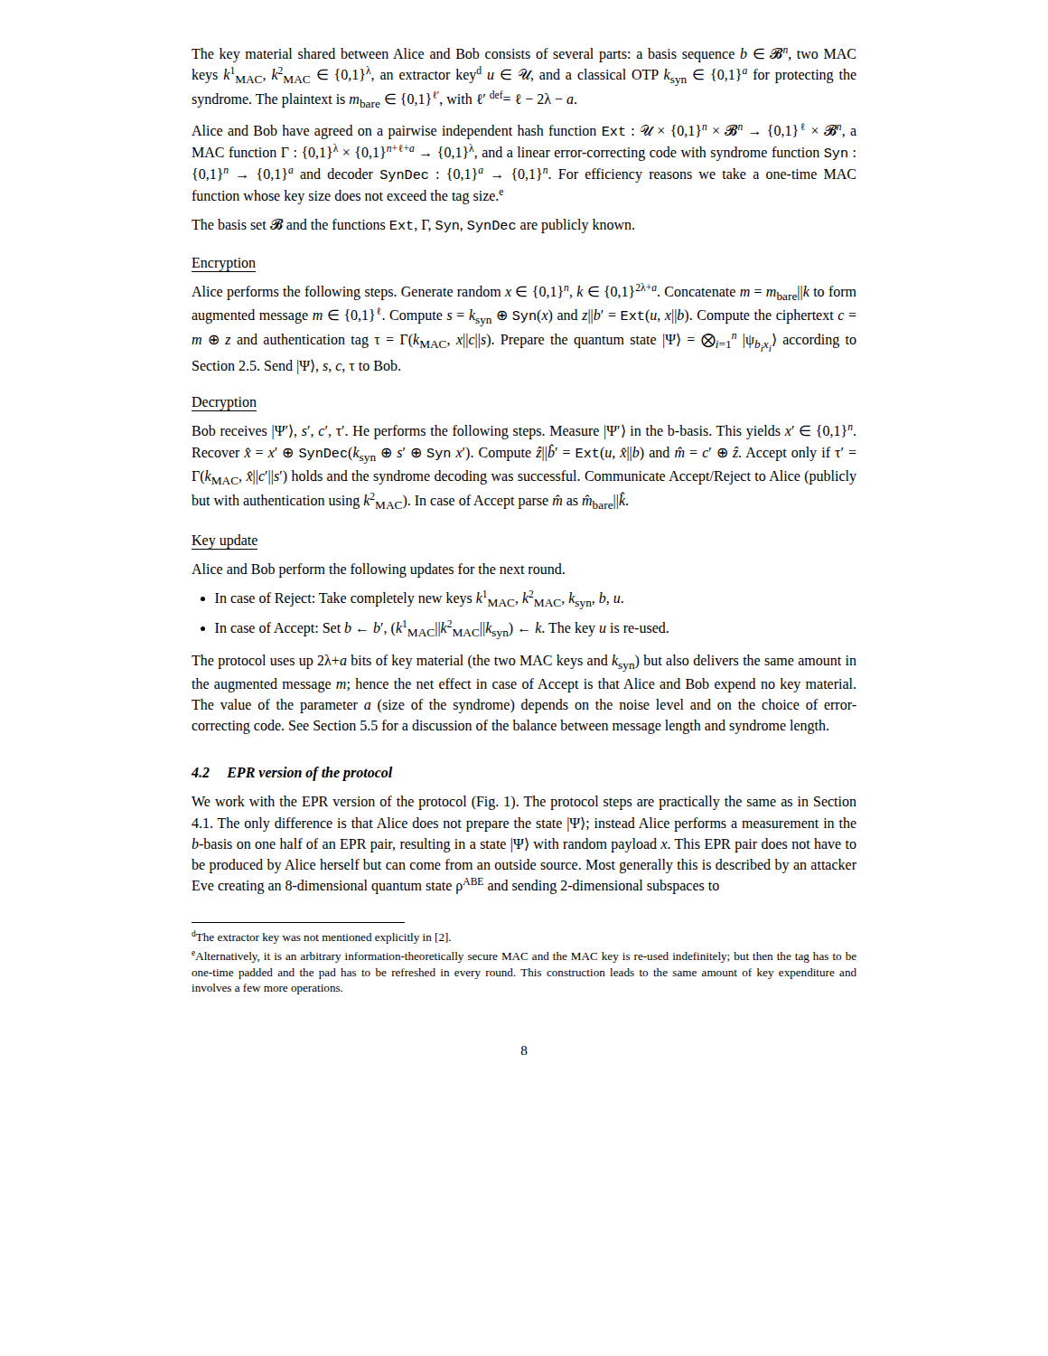The key material shared between Alice and Bob consists of several parts: a basis sequence b ∈ 𝓑n, two MAC keys k1MAC, k2MAC ∈ {0,1}λ, an extractor keyd u ∈ 𝒰, and a classical OTP ksyn ∈ {0,1}a for protecting the syndrome. The plaintext is mbare ∈ {0,1}ℓ′, with ℓ′ def= ℓ − 2λ − a.
Alice and Bob have agreed on a pairwise independent hash function Ext : 𝒰 × {0,1}n × 𝓑n → {0,1}ℓ × 𝓑n, a MAC function Γ : {0,1}λ × {0,1}n+ℓ+a → {0,1}λ, and a linear error-correcting code with syndrome function Syn : {0,1}n → {0,1}a and decoder SynDec : {0,1}a → {0,1}n. For efficiency reasons we take a one-time MAC function whose key size does not exceed the tag size.e
The basis set 𝓑 and the functions Ext, Γ, Syn, SynDec are publicly known.
Encryption
Alice performs the following steps. Generate random x ∈ {0,1}n, k ∈ {0,1}2λ+a. Concatenate m = mbare||k to form augmented message m ∈ {0,1}ℓ. Compute s = ksyn ⊕ Syn(x) and z||b′ = Ext(u, x||b). Compute the ciphertext c = m ⊕ z and authentication tag τ = Γ(kMAC, x||c||s). Prepare the quantum state |Ψ⟩ = ⨂i=1n |ψbixi⟩ according to Section 2.5. Send |Ψ⟩, s, c, τ to Bob.
Decryption
Bob receives |Ψ′⟩, s′, c′, τ′. He performs the following steps. Measure |Ψ′⟩ in the b-basis. This yields x′ ∈ {0,1}n. Recover x̂ = x′ ⊕ SynDec(ksyn ⊕ s′ ⊕ Syn x′). Compute ẑ||b̂′ = Ext(u, x̂||b) and m̂ = c′ ⊕ ẑ. Accept only if τ′ = Γ(kMAC, x̂||c′||s′) holds and the syndrome decoding was successful. Communicate Accept/Reject to Alice (publicly but with authentication using k2MAC). In case of Accept parse m̂ as m̂bare||k̂.
Key update
Alice and Bob perform the following updates for the next round.
In case of Reject: Take completely new keys k1MAC, k2MAC, ksyn, b, u.
In case of Accept: Set b ← b′, (k1MAC||k2MAC||ksyn) ← k. The key u is re-used.
The protocol uses up 2λ+a bits of key material (the two MAC keys and ksyn) but also delivers the same amount in the augmented message m; hence the net effect in case of Accept is that Alice and Bob expend no key material. The value of the parameter a (size of the syndrome) depends on the noise level and on the choice of error-correcting code. See Section 5.5 for a discussion of the balance between message length and syndrome length.
4.2 EPR version of the protocol
We work with the EPR version of the protocol (Fig. 1). The protocol steps are practically the same as in Section 4.1. The only difference is that Alice does not prepare the state |Ψ⟩; instead Alice performs a measurement in the b-basis on one half of an EPR pair, resulting in a state |Ψ⟩ with random payload x. This EPR pair does not have to be produced by Alice herself but can come from an outside source. Most generally this is described by an attacker Eve creating an 8-dimensional quantum state ρABE and sending 2-dimensional subspaces to
dThe extractor key was not mentioned explicitly in [2].
eAlternatively, it is an arbitrary information-theoretically secure MAC and the MAC key is re-used indefinitely; but then the tag has to be one-time padded and the pad has to be refreshed in every round. This construction leads to the same amount of key expenditure and involves a few more operations.
8